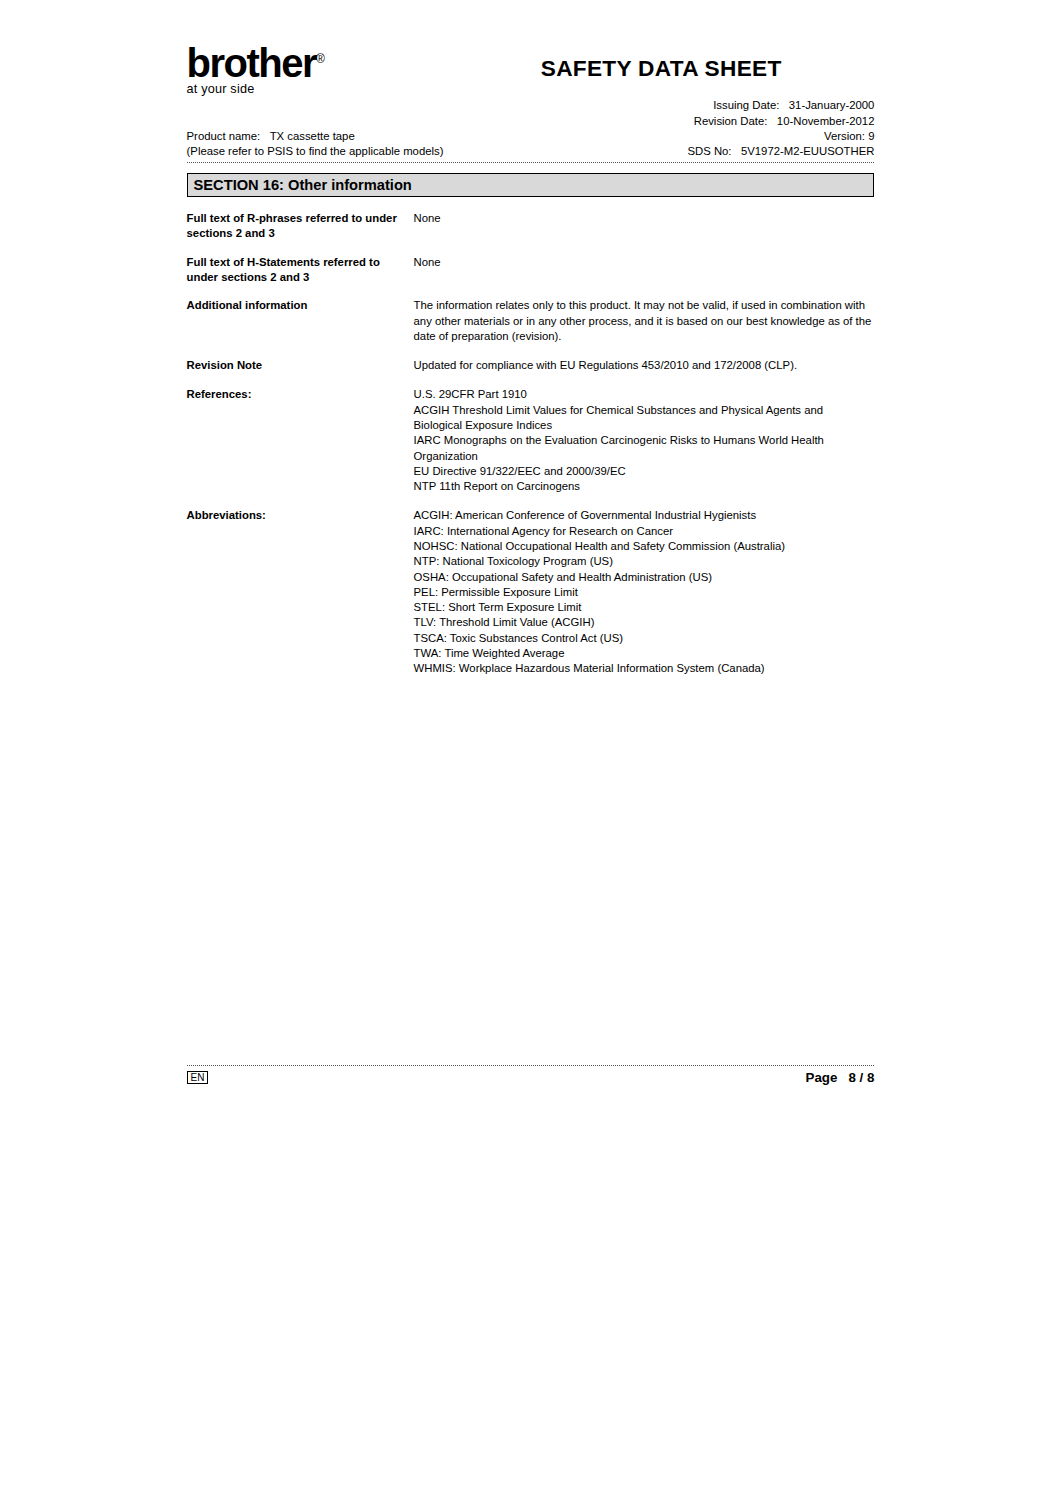brother®
at your side
SAFETY DATA SHEET
Issuing Date: 31-January-2000
Revision Date: 10-November-2012
Product name: TX cassette tape
(Please refer to PSIS to find the applicable models)
Version: 9
SDS No: 5V1972-M2-EUUSOTHER
SECTION 16: Other information
| Full text of R-phrases referred to under sections 2 and 3 | None |
| Full text of H-Statements referred to under sections 2 and 3 | None |
| Additional information | The information relates only to this product. It may not be valid, if used in combination with any other materials or in any other process, and it is based on our best knowledge as of the date of preparation (revision). |
| Revision Note | Updated for compliance with EU Regulations 453/2010 and 172/2008 (CLP). |
| References: | U.S. 29CFR Part 1910 ACGIH Threshold Limit Values for Chemical Substances and Physical Agents and Biological Exposure Indices IARC Monographs on the Evaluation Carcinogenic Risks to Humans World Health Organization EU Directive 91/322/EEC and 2000/39/EC NTP 11th Report on Carcinogens |
| Abbreviations: | ACGIH: American Conference of Governmental Industrial Hygienists IARC: International Agency for Research on Cancer NOHSC: National Occupational Health and Safety Commission (Australia) NTP: National Toxicology Program (US) OSHA: Occupational Safety and Health Administration (US) PEL: Permissible Exposure Limit STEL: Short Term Exposure Limit TLV: Threshold Limit Value (ACGIH) TSCA: Toxic Substances Control Act (US) TWA: Time Weighted Average WHMIS: Workplace Hazardous Material Information System (Canada) |
EN Page 8 / 8